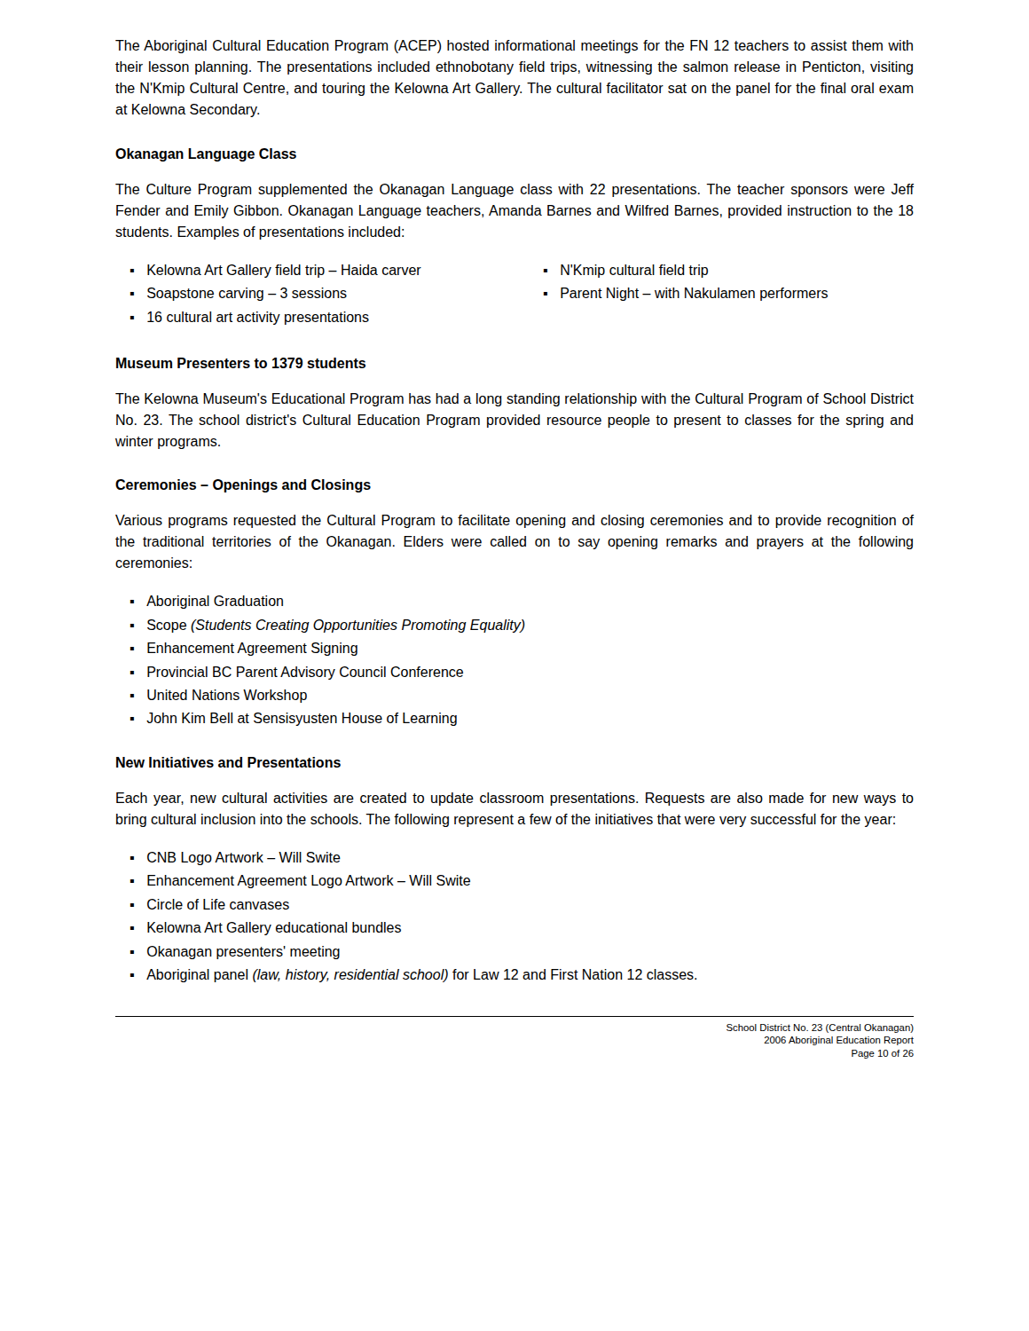The Aboriginal Cultural Education Program (ACEP) hosted informational meetings for the FN 12 teachers to assist them with their lesson planning. The presentations included ethnobotany field trips, witnessing the salmon release in Penticton, visiting the N'Kmip Cultural Centre, and touring the Kelowna Art Gallery. The cultural facilitator sat on the panel for the final oral exam at Kelowna Secondary.
Okanagan Language Class
The Culture Program supplemented the Okanagan Language class with 22 presentations. The teacher sponsors were Jeff Fender and Emily Gibbon. Okanagan Language teachers, Amanda Barnes and Wilfred Barnes, provided instruction to the 18 students. Examples of presentations included:
Kelowna Art Gallery field trip – Haida carver
Soapstone carving – 3 sessions
16 cultural art activity presentations
N'Kmip cultural field trip
Parent Night – with Nakulamen performers
Museum Presenters to 1379 students
The Kelowna Museum's Educational Program has had a long standing relationship with the Cultural Program of School District No. 23. The school district's Cultural Education Program provided resource people to present to classes for the spring and winter programs.
Ceremonies – Openings and Closings
Various programs requested the Cultural Program to facilitate opening and closing ceremonies and to provide recognition of the traditional territories of the Okanagan. Elders were called on to say opening remarks and prayers at the following ceremonies:
Aboriginal Graduation
Scope (Students Creating Opportunities Promoting Equality)
Enhancement Agreement Signing
Provincial BC Parent Advisory Council Conference
United Nations Workshop
John Kim Bell at Sensisyusten House of Learning
New Initiatives and Presentations
Each year, new cultural activities are created to update classroom presentations. Requests are also made for new ways to bring cultural inclusion into the schools. The following represent a few of the initiatives that were very successful for the year:
CNB Logo Artwork – Will Swite
Enhancement Agreement Logo Artwork – Will Swite
Circle of Life canvases
Kelowna Art Gallery educational bundles
Okanagan presenters' meeting
Aboriginal panel (law, history, residential school) for Law 12 and First Nation 12 classes.
School District No. 23 (Central Okanagan)
2006 Aboriginal Education Report
Page 10 of 26